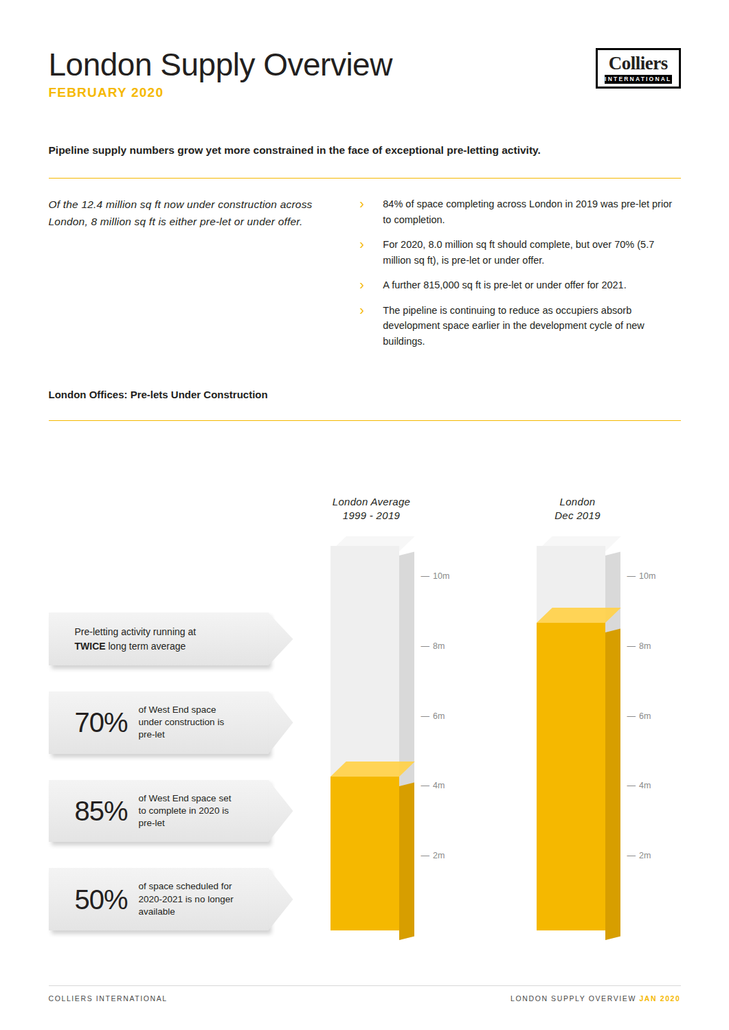London Supply Overview
FEBRUARY 2020
Colliers INTERNATIONAL
Pipeline supply numbers grow yet more constrained in the face of exceptional pre-letting activity.
Of the 12.4 million sq ft now under construction across London, 8 million sq ft is either pre-let or under offer.
84% of space completing across London in 2019 was pre-let prior to completion.
For 2020, 8.0 million sq ft should complete, but over 70% (5.7 million sq ft), is pre-let or under offer.
A further 815,000 sq ft is pre-let or under offer for 2021.
The pipeline is continuing to reduce as occupiers absorb development space earlier in the development cycle of new buildings.
London Offices: Pre-lets Under Construction
Pre-letting activity running at
TWICE long term average
70%
of West End space under construction is pre-let
85%
of West End space set to complete in 2020 is pre-let
50%
of space scheduled for 2020-2021 is no longer available
London Average
1999 - 2019
10m
8m
6m
4m
2m
London
Dec 2019
10m
8m
6m
4m
2m
COLLIERS INTERNATIONAL
LONDON SUPPLY OVERVIEW JAN 2020